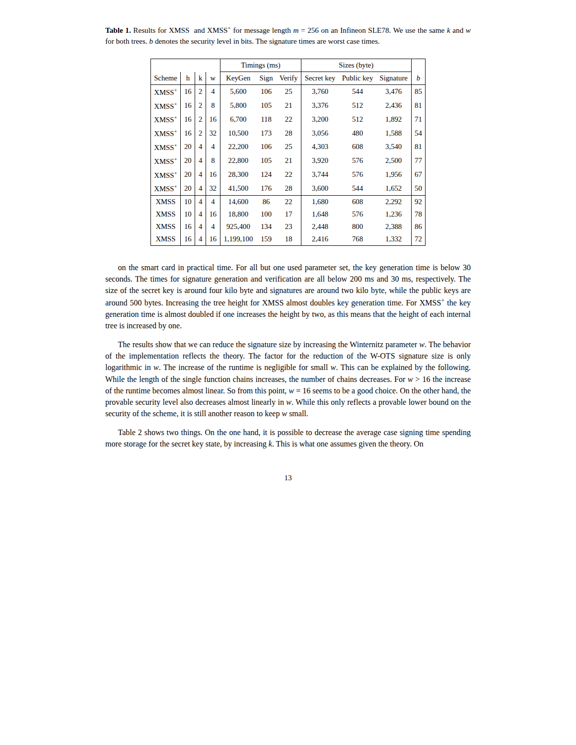Table 1. Results for XMSS and XMSS+ for message length m = 256 on an Infineon SLE78. We use the same k and w for both trees. b denotes the security level in bits. The signature times are worst case times.
| | | | | Timings (ms) | Sizes (byte) | |
| --- | --- | --- | --- | --- | --- | --- |
| Scheme | h | k | w | KeyGen | Sign | Verify | Secret key | Public key | Signature | b |
| XMSS + | 16 | 2 | 4 | 5,600 | 106 | 25 | 3,760 | 544 | 3,476 | 85 |
| XMSS + | 16 | 2 | 8 | 5,800 | 105 | 21 | 3,376 | 512 | 2,436 | 81 |
| XMSS + | 16 | 2 | 16 | 6,700 | 118 | 22 | 3,200 | 512 | 1,892 | 71 |
| XMSS + | 16 | 2 | 32 | 10,500 | 173 | 28 | 3,056 | 480 | 1,588 | 54 |
| XMSS + | 20 | 4 | 4 | 22,200 | 106 | 25 | 4,303 | 608 | 3,540 | 81 |
| XMSS + | 20 | 4 | 8 | 22,800 | 105 | 21 | 3,920 | 576 | 2,500 | 77 |
| XMSS + | 20 | 4 | 16 | 28,300 | 124 | 22 | 3,744 | 576 | 1,956 | 67 |
| XMSS + | 20 | 4 | 32 | 41,500 | 176 | 28 | 3,600 | 544 | 1,652 | 50 |
| XMSS | 10 | 4 | 4 | 14,600 | 86 | 22 | 1,680 | 608 | 2,292 | 92 |
| XMSS | 10 | 4 | 16 | 18,800 | 100 | 17 | 1,648 | 576 | 1,236 | 78 |
| XMSS | 16 | 4 | 4 | 925,400 | 134 | 23 | 2,448 | 800 | 2,388 | 86 |
| XMSS | 16 | 4 | 16 | 1,199,100 | 159 | 18 | 2,416 | 768 | 1,332 | 72 |
on the smart card in practical time. For all but one used parameter set, the key generation time is below 30 seconds. The times for signature generation and verification are all below 200 ms and 30 ms, respectively. The size of the secret key is around four kilo byte and signatures are around two kilo byte, while the public keys are around 500 bytes. Increasing the tree height for XMSS almost doubles key generation time. For XMSS+ the key generation time is almost doubled if one increases the height by two, as this means that the height of each internal tree is increased by one.
The results show that we can reduce the signature size by increasing the Winternitz parameter w. The behavior of the implementation reflects the theory. The factor for the reduction of the W-OTS signature size is only logarithmic in w. The increase of the runtime is negligible for small w. This can be explained by the following. While the length of the single function chains increases, the number of chains decreases. For w > 16 the increase of the runtime becomes almost linear. So from this point, w = 16 seems to be a good choice. On the other hand, the provable security level also decreases almost linearly in w. While this only reflects a provable lower bound on the security of the scheme, it is still another reason to keep w small.
Table 2 shows two things. On the one hand, it is possible to decrease the average case signing time spending more storage for the secret key state, by increasing k. This is what one assumes given the theory. On
13